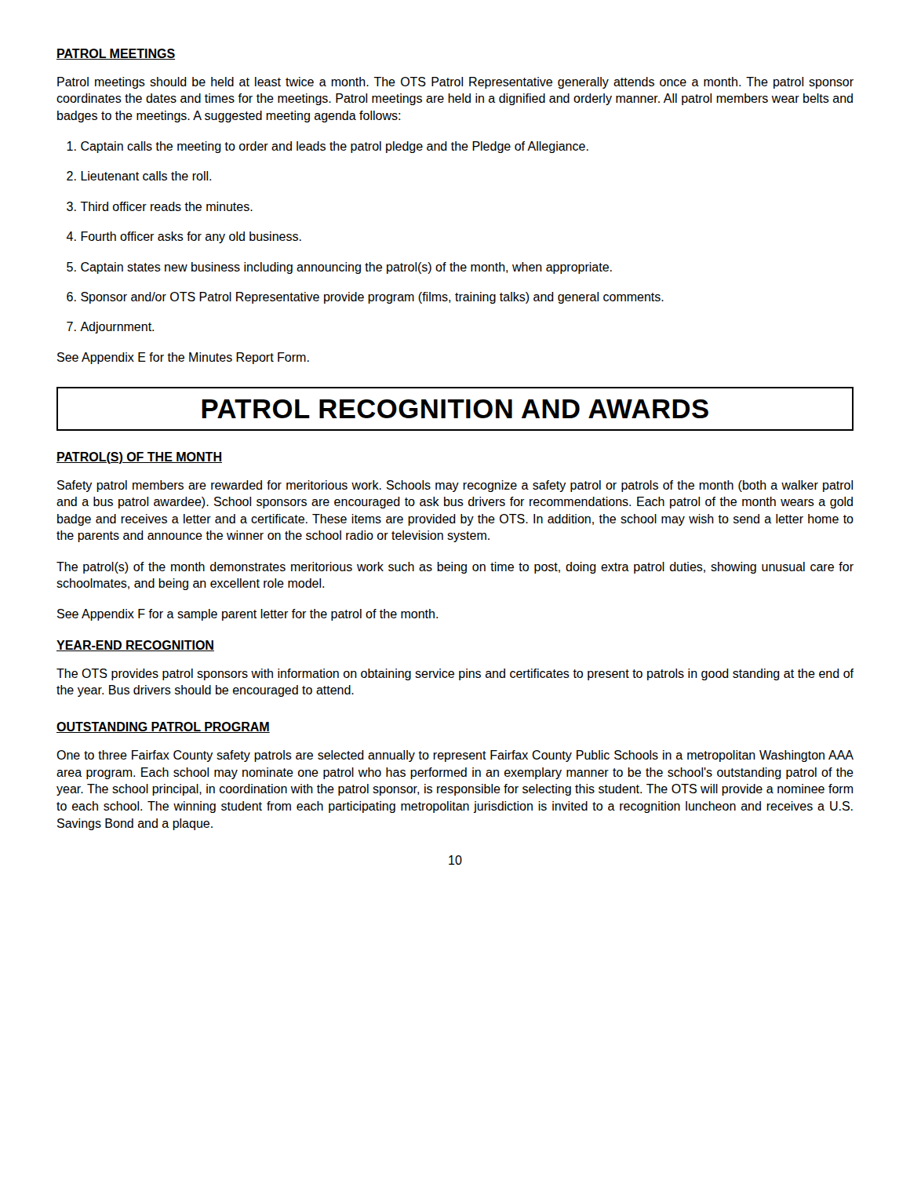PATROL MEETINGS
Patrol meetings should be held at least twice a month. The OTS Patrol Representative generally attends once a month. The patrol sponsor coordinates the dates and times for the meetings. Patrol meetings are held in a dignified and orderly manner. All patrol members wear belts and badges to the meetings. A suggested meeting agenda follows:
Captain calls the meeting to order and leads the patrol pledge and the Pledge of Allegiance.
Lieutenant calls the roll.
Third officer reads the minutes.
Fourth officer asks for any old business.
Captain states new business including announcing the patrol(s) of the month, when appropriate.
Sponsor and/or OTS Patrol Representative provide program (films, training talks) and general comments.
Adjournment.
See Appendix E for the Minutes Report Form.
PATROL RECOGNITION AND AWARDS
PATROL(S) OF THE MONTH
Safety patrol members are rewarded for meritorious work. Schools may recognize a safety patrol or patrols of the month (both a walker patrol and a bus patrol awardee). School sponsors are encouraged to ask bus drivers for recommendations. Each patrol of the month wears a gold badge and receives a letter and a certificate. These items are provided by the OTS. In addition, the school may wish to send a letter home to the parents and announce the winner on the school radio or television system.
The patrol(s) of the month demonstrates meritorious work such as being on time to post, doing extra patrol duties, showing unusual care for schoolmates, and being an excellent role model.
See Appendix F for a sample parent letter for the patrol of the month.
YEAR-END RECOGNITION
The OTS provides patrol sponsors with information on obtaining service pins and certificates to present to patrols in good standing at the end of the year. Bus drivers should be encouraged to attend.
OUTSTANDING PATROL PROGRAM
One to three Fairfax County safety patrols are selected annually to represent Fairfax County Public Schools in a metropolitan Washington AAA area program. Each school may nominate one patrol who has performed in an exemplary manner to be the school's outstanding patrol of the year. The school principal, in coordination with the patrol sponsor, is responsible for selecting this student. The OTS will provide a nominee form to each school. The winning student from each participating metropolitan jurisdiction is invited to a recognition luncheon and receives a U.S. Savings Bond and a plaque.
10